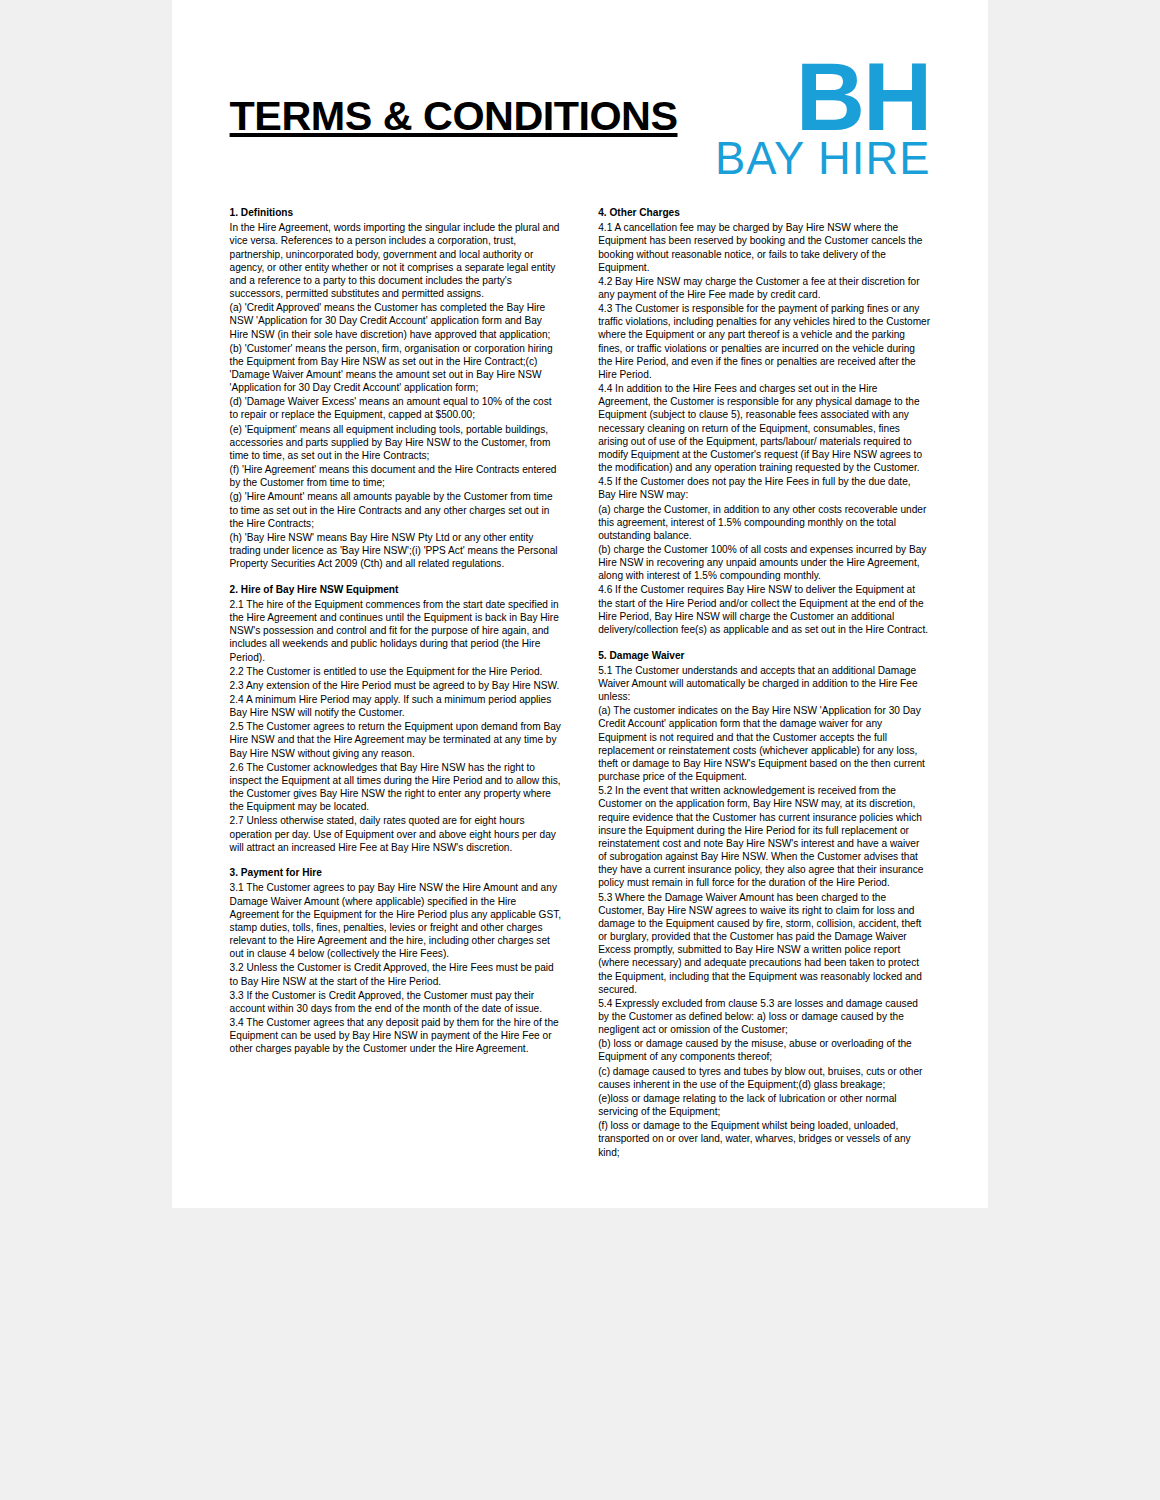TERMS & CONDITIONS
BH BAY HIRE
1. Definitions
In the Hire Agreement, words importing the singular include the plural and vice versa. References to a person includes a corporation, trust, partnership, unincorporated body, government and local authority or agency, or other entity whether or not it comprises a separate legal entity and a reference to a party to this document includes the party's successors, permitted substitutes and permitted assigns.
(a) 'Credit Approved' means the Customer has completed the Bay Hire NSW 'Application for 30 Day Credit Account' application form and Bay Hire NSW (in their sole have discretion) have approved that application;
(b) 'Customer' means the person, firm, organisation or corporation hiring the Equipment from Bay Hire NSW as set out in the Hire Contract;(c) 'Damage Waiver Amount' means the amount set out in Bay Hire NSW 'Application for 30 Day Credit Account' application form;
(d) 'Damage Waiver Excess' means an amount equal to 10% of the cost to repair or replace the Equipment, capped at $500.00;
(e) 'Equipment' means all equipment including tools, portable buildings, accessories and parts supplied by Bay Hire NSW to the Customer, from time to time, as set out in the Hire Contracts;
(f) 'Hire Agreement' means this document and the Hire Contracts entered by the Customer from time to time;
(g) 'Hire Amount' means all amounts payable by the Customer from time to time as set out in the Hire Contracts and any other charges set out in the Hire Contracts;
(h) 'Bay Hire NSW' means Bay Hire NSW Pty Ltd or any other entity trading under licence as 'Bay Hire NSW';(i) 'PPS Act' means the Personal Property Securities Act 2009 (Cth) and all related regulations.
2. Hire of Bay Hire NSW Equipment
2.1 The hire of the Equipment commences from the start date specified in the Hire Agreement and continues until the Equipment is back in Bay Hire NSW's possession and control and fit for the purpose of hire again, and includes all weekends and public holidays during that period (the Hire Period).
2.2 The Customer is entitled to use the Equipment for the Hire Period.
2.3 Any extension of the Hire Period must be agreed to by Bay Hire NSW.
2.4 A minimum Hire Period may apply. If such a minimum period applies Bay Hire NSW will notify the Customer.
2.5 The Customer agrees to return the Equipment upon demand from Bay Hire NSW and that the Hire Agreement may be terminated at any time by Bay Hire NSW without giving any reason.
2.6 The Customer acknowledges that Bay Hire NSW has the right to inspect the Equipment at all times during the Hire Period and to allow this, the Customer gives Bay Hire NSW the right to enter any property where the Equipment may be located.
2.7 Unless otherwise stated, daily rates quoted are for eight hours operation per day. Use of Equipment over and above eight hours per day will attract an increased Hire Fee at Bay Hire NSW's discretion.
3. Payment for Hire
3.1 The Customer agrees to pay Bay Hire NSW the Hire Amount and any Damage Waiver Amount (where applicable) specified in the Hire Agreement for the Equipment for the Hire Period plus any applicable GST, stamp duties, tolls, fines, penalties, levies or freight and other charges relevant to the Hire Agreement and the hire, including other charges set out in clause 4 below (collectively the Hire Fees).
3.2 Unless the Customer is Credit Approved, the Hire Fees must be paid to Bay Hire NSW at the start of the Hire Period.
3.3 If the Customer is Credit Approved, the Customer must pay their account within 30 days from the end of the month of the date of issue.
3.4 The Customer agrees that any deposit paid by them for the hire of the Equipment can be used by Bay Hire NSW in payment of the Hire Fee or other charges payable by the Customer under the Hire Agreement.
4. Other Charges
4.1 A cancellation fee may be charged by Bay Hire NSW where the Equipment has been reserved by booking and the Customer cancels the booking without reasonable notice, or fails to take delivery of the Equipment.
4.2 Bay Hire NSW may charge the Customer a fee at their discretion for any payment of the Hire Fee made by credit card.
4.3 The Customer is responsible for the payment of parking fines or any traffic violations, including penalties for any vehicles hired to the Customer where the Equipment or any part thereof is a vehicle and the parking fines, or traffic violations or penalties are incurred on the vehicle during the Hire Period, and even if the fines or penalties are received after the Hire Period.
4.4 In addition to the Hire Fees and charges set out in the Hire Agreement, the Customer is responsible for any physical damage to the Equipment (subject to clause 5), reasonable fees associated with any necessary cleaning on return of the Equipment, consumables, fines arising out of use of the Equipment, parts/labour/ materials required to modify Equipment at the Customer's request (if Bay Hire NSW agrees to the modification) and any operation training requested by the Customer.
4.5 If the Customer does not pay the Hire Fees in full by the due date, Bay Hire NSW may:
(a) charge the Customer, in addition to any other costs recoverable under this agreement, interest of 1.5% compounding monthly on the total outstanding balance.
(b) charge the Customer 100% of all costs and expenses incurred by Bay Hire NSW in recovering any unpaid amounts under the Hire Agreement, along with interest of 1.5% compounding monthly.
4.6 If the Customer requires Bay Hire NSW to deliver the Equipment at the start of the Hire Period and/or collect the Equipment at the end of the Hire Period, Bay Hire NSW will charge the Customer an additional delivery/collection fee(s) as applicable and as set out in the Hire Contract.
5. Damage Waiver
5.1 The Customer understands and accepts that an additional Damage Waiver Amount will automatically be charged in addition to the Hire Fee unless:
(a) The customer indicates on the Bay Hire NSW 'Application for 30 Day Credit Account' application form that the damage waiver for any Equipment is not required and that the Customer accepts the full replacement or reinstatement costs (whichever applicable) for any loss, theft or damage to Bay Hire NSW's Equipment based on the then current purchase price of the Equipment.
5.2 In the event that written acknowledgement is received from the Customer on the application form, Bay Hire NSW may, at its discretion, require evidence that the Customer has current insurance policies which insure the Equipment during the Hire Period for its full replacement or reinstatement cost and note Bay Hire NSW's interest and have a waiver of subrogation against Bay Hire NSW. When the Customer advises that they have a current insurance policy, they also agree that their insurance policy must remain in full force for the duration of the Hire Period.
5.3 Where the Damage Waiver Amount has been charged to the Customer, Bay Hire NSW agrees to waive its right to claim for loss and damage to the Equipment caused by fire, storm, collision, accident, theft or burglary, provided that the Customer has paid the Damage Waiver Excess promptly, submitted to Bay Hire NSW a written police report (where necessary) and adequate precautions had been taken to protect the Equipment, including that the Equipment was reasonably locked and secured.
5.4 Expressly excluded from clause 5.3 are losses and damage caused by the Customer as defined below: a) loss or damage caused by the negligent act or omission of the Customer;
(b) loss or damage caused by the misuse, abuse or overloading of the Equipment of any components thereof;
(c) damage caused to tyres and tubes by blow out, bruises, cuts or other causes inherent in the use of the Equipment;(d) glass breakage;
(e)loss or damage relating to the lack of lubrication or other normal servicing of the Equipment;
(f) loss or damage to the Equipment whilst being loaded, unloaded, transported on or over land, water, wharves, bridges or vessels of any kind;